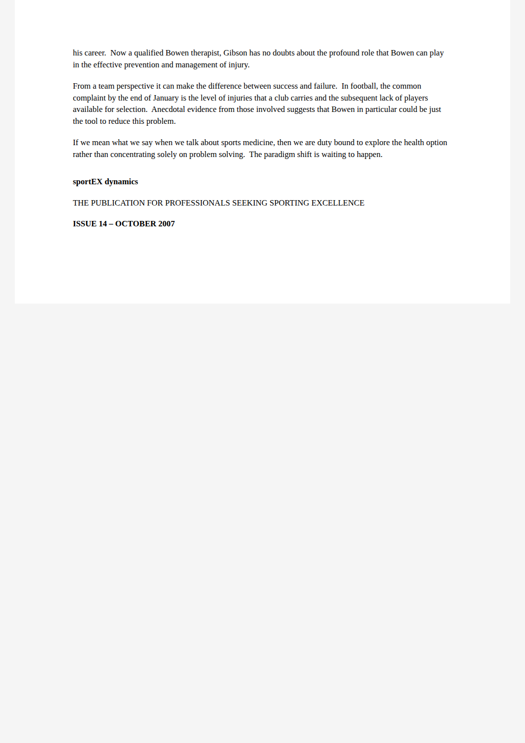his career. Now a qualified Bowen therapist, Gibson has no doubts about the profound role that Bowen can play in the effective prevention and management of injury.
From a team perspective it can make the difference between success and failure. In football, the common complaint by the end of January is the level of injuries that a club carries and the subsequent lack of players available for selection. Anecdotal evidence from those involved suggests that Bowen in particular could be just the tool to reduce this problem.
If we mean what we say when we talk about sports medicine, then we are duty bound to explore the health option rather than concentrating solely on problem solving. The paradigm shift is waiting to happen.
sportEX dynamics
The publication for professionals seeking sporting excellence
ISSUE 14 – OCTOBER 2007